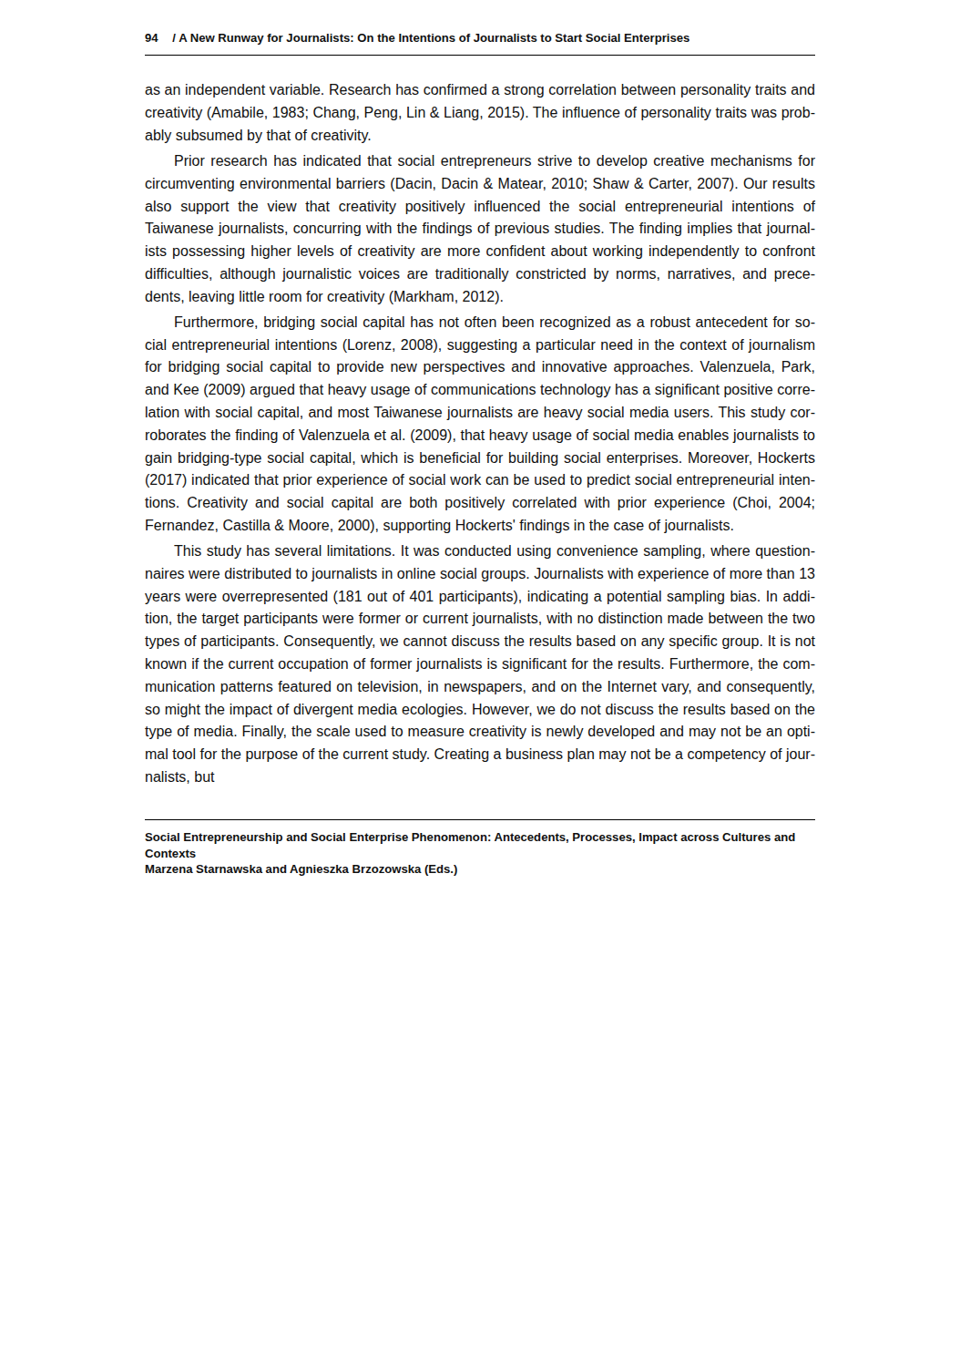94/ A New Runway for Journalists: On the Intentions of Journalists to Start Social Enterprises
as an independent variable. Research has confirmed a strong correlation between personality traits and creativity (Amabile, 1983; Chang, Peng, Lin & Liang, 2015). The influence of personality traits was probably subsumed by that of creativity.
Prior research has indicated that social entrepreneurs strive to develop creative mechanisms for circumventing environmental barriers (Dacin, Dacin & Matear, 2010; Shaw & Carter, 2007). Our results also support the view that creativity positively influenced the social entrepreneurial intentions of Taiwanese journalists, concurring with the findings of previous studies. The finding implies that journalists possessing higher levels of creativity are more confident about working independently to confront difficulties, although journalistic voices are traditionally constricted by norms, narratives, and precedents, leaving little room for creativity (Markham, 2012).
Furthermore, bridging social capital has not often been recognized as a robust antecedent for social entrepreneurial intentions (Lorenz, 2008), suggesting a particular need in the context of journalism for bridging social capital to provide new perspectives and innovative approaches. Valenzuela, Park, and Kee (2009) argued that heavy usage of communications technology has a significant positive correlation with social capital, and most Taiwanese journalists are heavy social media users. This study corroborates the finding of Valenzuela et al. (2009), that heavy usage of social media enables journalists to gain bridging-type social capital, which is beneficial for building social enterprises. Moreover, Hockerts (2017) indicated that prior experience of social work can be used to predict social entrepreneurial intentions. Creativity and social capital are both positively correlated with prior experience (Choi, 2004; Fernandez, Castilla & Moore, 2000), supporting Hockerts' findings in the case of journalists.
This study has several limitations. It was conducted using convenience sampling, where questionnaires were distributed to journalists in online social groups. Journalists with experience of more than 13 years were overrepresented (181 out of 401 participants), indicating a potential sampling bias. In addition, the target participants were former or current journalists, with no distinction made between the two types of participants. Consequently, we cannot discuss the results based on any specific group. It is not known if the current occupation of former journalists is significant for the results. Furthermore, the communication patterns featured on television, in newspapers, and on the Internet vary, and consequently, so might the impact of divergent media ecologies. However, we do not discuss the results based on the type of media. Finally, the scale used to measure creativity is newly developed and may not be an optimal tool for the purpose of the current study. Creating a business plan may not be a competency of journalists, but
Social Entrepreneurship and Social Enterprise Phenomenon: Antecedents, Processes, Impact across Cultures and Contexts Marzena Starnawska and Agnieszka Brzozowska (Eds.)